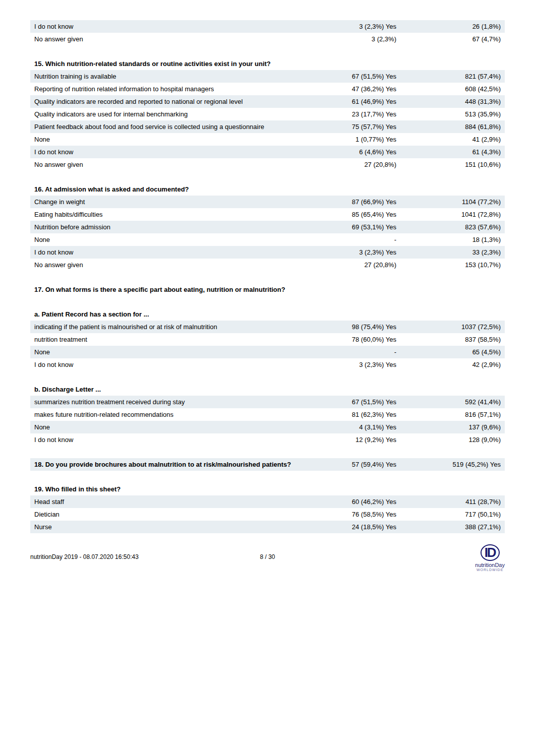| I do not know | 3 (2,3%) Yes | 26 (1,8%) |
| No answer given | 3 (2,3%) | 67 (4,7%) |
| 15. Which nutrition-related standards or routine activities exist in your unit? | | |
| Nutrition training is available | 67 (51,5%) Yes | 821 (57,4%) |
| Reporting of nutrition related information to hospital managers | 47 (36,2%) Yes | 608 (42,5%) |
| Quality indicators are recorded and reported to national or regional level | 61 (46,9%) Yes | 448 (31,3%) |
| Quality indicators are used for internal benchmarking | 23 (17,7%) Yes | 513 (35,9%) |
| Patient feedback about food and food service is collected using a questionnaire | 75 (57,7%) Yes | 884 (61,8%) |
| None | 1 (0,77%) Yes | 41 (2,9%) |
| I do not know | 6 (4,6%) Yes | 61 (4,3%) |
| No answer given | 27 (20,8%) | 151 (10,6%) |
| 16. At admission what is asked and documented? | | |
| Change in weight | 87 (66,9%) Yes | 1104 (77,2%) |
| Eating habits/difficulties | 85 (65,4%) Yes | 1041 (72,8%) |
| Nutrition before admission | 69 (53,1%) Yes | 823 (57,6%) |
| None | - | 18 (1,3%) |
| I do not know | 3 (2,3%) Yes | 33 (2,3%) |
| No answer given | 27 (20,8%) | 153 (10,7%) |
| 17. On what forms is there a specific part about eating, nutrition or malnutrition? | | |
| a. Patient Record has a section for ... | | |
| indicating if the patient is malnourished or at risk of malnutrition | 98 (75,4%) Yes | 1037 (72,5%) |
| nutrition treatment | 78 (60,0%) Yes | 837 (58,5%) |
| None | - | 65 (4,5%) |
| I do not know | 3 (2,3%) Yes | 42 (2,9%) |
| b. Discharge Letter ... | | |
| summarizes nutrition treatment received during stay | 67 (51,5%) Yes | 592 (41,4%) |
| makes future nutrition-related recommendations | 81 (62,3%) Yes | 816 (57,1%) |
| None | 4 (3,1%) Yes | 137 (9,6%) |
| I do not know | 12 (9,2%) Yes | 128 (9,0%) |
| 18. Do you provide brochures about malnutrition to at risk/malnourished patients? | 57 (59,4%) Yes | 519 (45,2%) Yes |
| 19. Who filled in this sheet? | | |
| Head staff | 60 (46,2%) Yes | 411 (28,7%) |
| Dietician | 76 (58,5%) Yes | 717 (50,1%) |
| Nurse | 24 (18,5%) Yes | 388 (27,1%) |
nutritionDay 2019 - 08.07.2020 16:50:43 8 / 30 ID nutritionDay WORLDWIDE